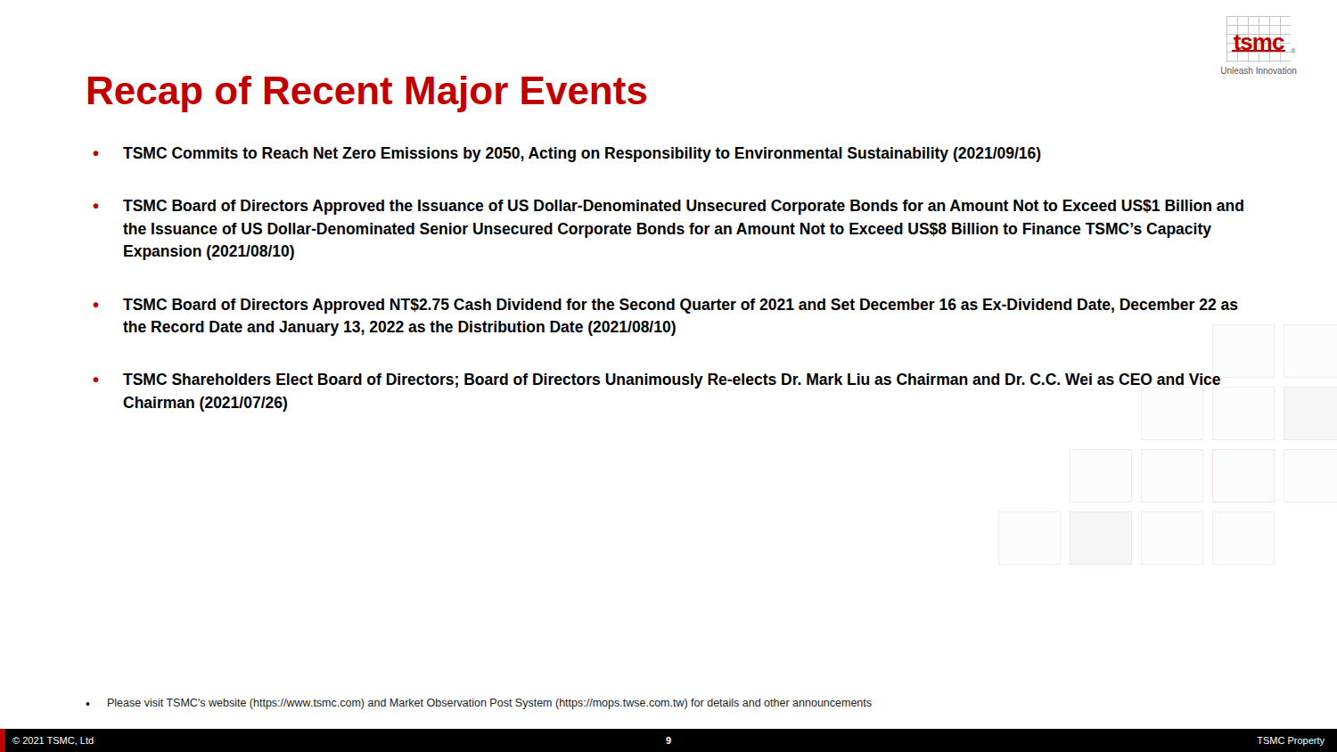tsmc
®
Unleash Innovation
Recap of Recent Major Events
TSMC Commits to Reach Net Zero Emissions by 2050, Acting on Responsibility to Environmental Sustainability (2021/09/16)
TSMC Board of Directors Approved the Issuance of US Dollar-Denominated Unsecured Corporate Bonds for an Amount Not to Exceed US$1 Billion and the Issuance of US Dollar-Denominated Senior Unsecured Corporate Bonds for an Amount Not to Exceed US$8 Billion to Finance TSMC’s Capacity Expansion (2021/08/10)
TSMC Board of Directors Approved NT$2.75 Cash Dividend for the Second Quarter of 2021 and Set December 16 as Ex-Dividend Date, December 22 as the Record Date and January 13, 2022 as the Distribution Date (2021/08/10)
TSMC Shareholders Elect Board of Directors; Board of Directors Unanimously Re-elects Dr. Mark Liu as Chairman and Dr. C.C. Wei as CEO and Vice Chairman (2021/07/26)
Please visit TSMC's website (https://www.tsmc.com) and Market Observation Post System (https://mops.twse.com.tw) for details and other announcements
© 2021 TSMC, Ltd
9
TSMC Property